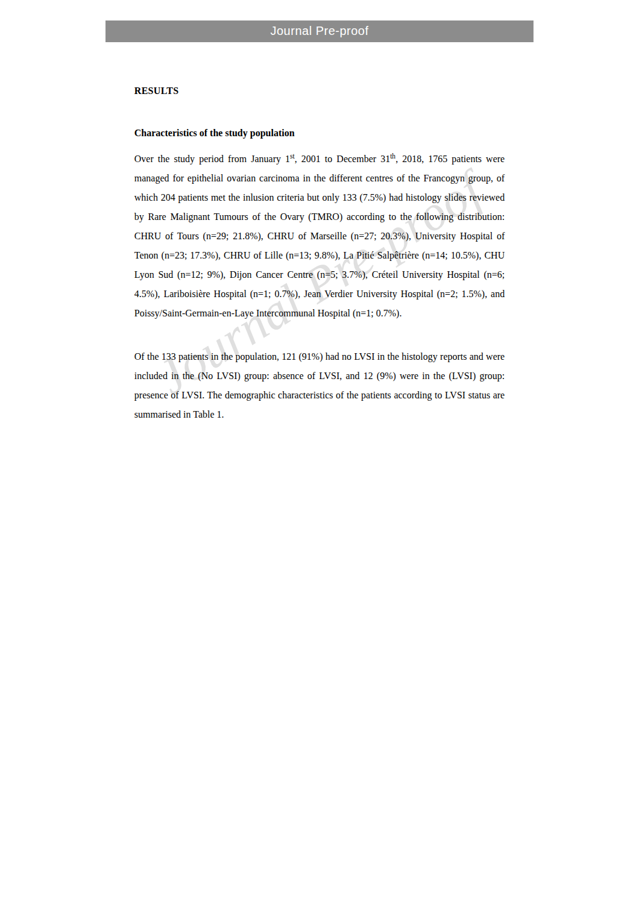Journal Pre-proof
Journal Pre-proof
RESULTS
Characteristics of the study population
Over the study period from January 1st, 2001 to December 31th, 2018, 1765 patients were managed for epithelial ovarian carcinoma in the different centres of the Francogyn group, of which 204 patients met the inlusion criteria but only 133 (7.5%) had histology slides reviewed by Rare Malignant Tumours of the Ovary (TMRO) according to the following distribution: CHRU of Tours (n=29; 21.8%), CHRU of Marseille (n=27; 20.3%), University Hospital of Tenon (n=23; 17.3%), CHRU of Lille (n=13; 9.8%), La Pitié Salpêtrière (n=14; 10.5%), CHU Lyon Sud (n=12; 9%), Dijon Cancer Centre (n=5; 3.7%), Créteil University Hospital (n=6; 4.5%), Lariboisière Hospital (n=1; 0.7%), Jean Verdier University Hospital (n=2; 1.5%), and Poissy/Saint-Germain-en-Laye Intercommunal Hospital (n=1; 0.7%).
Of the 133 patients in the population, 121 (91%) had no LVSI in the histology reports and were included in the (No LVSI) group: absence of LVSI, and 12 (9%) were in the (LVSI) group: presence of LVSI. The demographic characteristics of the patients according to LVSI status are summarised in Table 1.